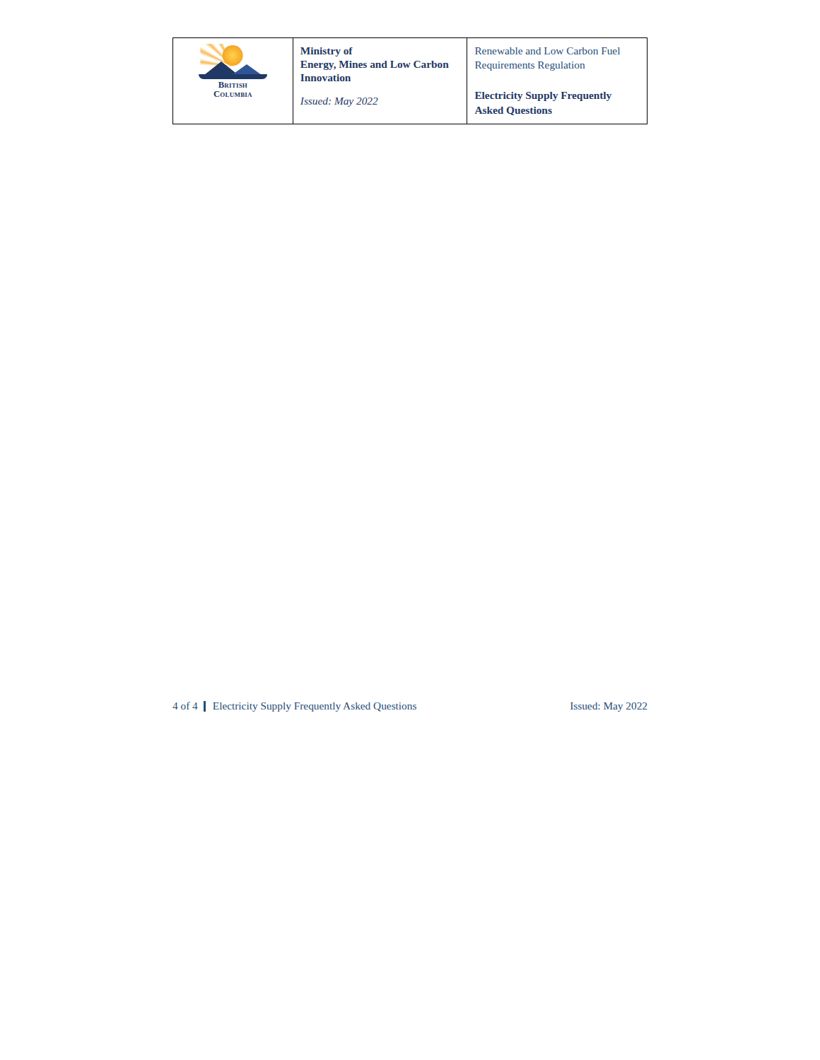| British Columbia | Ministry of Energy, Mines and Low Carbon Innovation Issued: May 2022 | Renewable and Low Carbon Fuel Requirements Regulation Electricity Supply Frequently Asked Questions |
4 of 4 Electricity Supply Frequently Asked Questions
Issued: May 2022